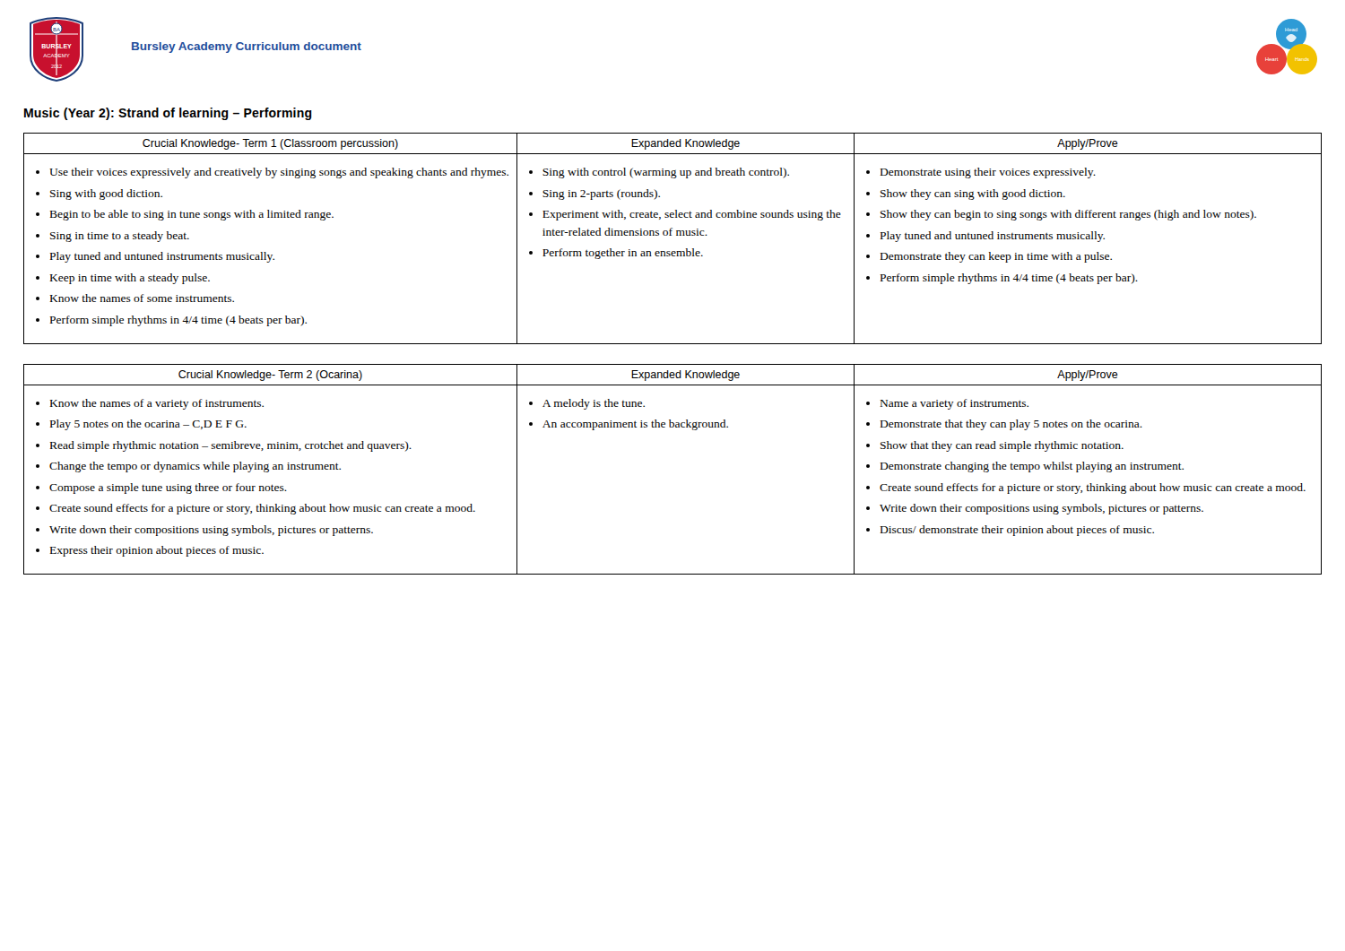BA BURSLEY ACADEMY 2012
Bursley Academy Curriculum document
Head Heart Hands
Music (Year 2): Strand of learning – Performing
| Crucial Knowledge- Term 1 (Classroom percussion) | Expanded Knowledge | Apply/Prove |
| --- | --- | --- |
| Use their voices expressively and creatively by singing songs and speaking chants and rhymes. Sing with good diction. Begin to be able to sing in tune songs with a limited range. Sing in time to a steady beat. Play tuned and untuned instruments musically. Keep in time with a steady pulse. Know the names of some instruments. Perform simple rhythms in 4/4 time (4 beats per bar). | Sing with control (warming up and breath control). Sing in 2-parts (rounds). Experiment with, create, select and combine sounds using the inter-related dimensions of music. Perform together in an ensemble. | Demonstrate using their voices expressively. Show they can sing with good diction. Show they can begin to sing songs with different ranges (high and low notes). Play tuned and untuned instruments musically. Demonstrate they can keep in time with a pulse. Perform simple rhythms in 4/4 time (4 beats per bar). |
| Crucial Knowledge- Term 2 (Ocarina) | Expanded Knowledge | Apply/Prove |
| --- | --- | --- |
| Know the names of a variety of instruments. Play 5 notes on the ocarina – C,D E F G. Read simple rhythmic notation – semibreve, minim, crotchet and quavers). Change the tempo or dynamics while playing an instrument. Compose a simple tune using three or four notes. Create sound effects for a picture or story, thinking about how music can create a mood. Write down their compositions using symbols, pictures or patterns. Express their opinion about pieces of music. | A melody is the tune. An accompaniment is the background. | Name a variety of instruments. Demonstrate that they can play 5 notes on the ocarina. Show that they can read simple rhythmic notation. Demonstrate changing the tempo whilst playing an instrument. Create sound effects for a picture or story, thinking about how music can create a mood. Write down their compositions using symbols, pictures or patterns. Discus/ demonstrate their opinion about pieces of music. |